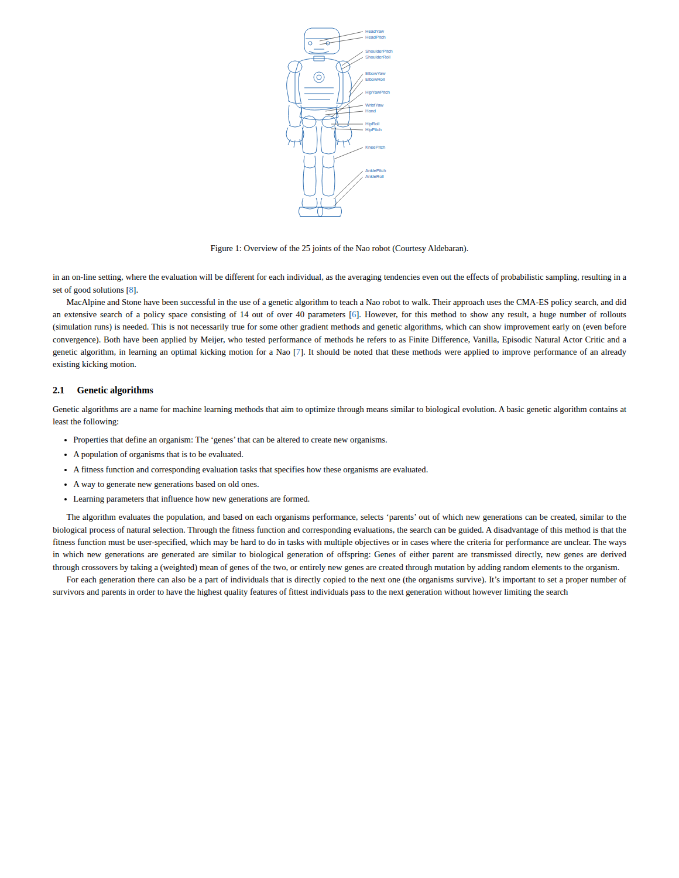HeadYaw HeadPitch ShoulderPitch ShoulderRoll ElbowYaw ElbowRoll HipYawPitch WristYaw Hand HipRoll HipPitch KneePitch AnklePitch AnkleRoll
Figure 1: Overview of the 25 joints of the Nao robot (Courtesy Aldebaran).
in an on-line setting, where the evaluation will be different for each individual, as the averaging tendencies even out the effects of probabilistic sampling, resulting in a set of good solutions [8].
MacAlpine and Stone have been successful in the use of a genetic algorithm to teach a Nao robot to walk. Their approach uses the CMA-ES policy search, and did an extensive search of a policy space consisting of 14 out of over 40 parameters [6]. However, for this method to show any result, a huge number of rollouts (simulation runs) is needed. This is not necessarily true for some other gradient methods and genetic algorithms, which can show improvement early on (even before convergence). Both have been applied by Meijer, who tested performance of methods he refers to as Finite Difference, Vanilla, Episodic Natural Actor Critic and a genetic algorithm, in learning an optimal kicking motion for a Nao [7]. It should be noted that these methods were applied to improve performance of an already existing kicking motion.
2.1 Genetic algorithms
Genetic algorithms are a name for machine learning methods that aim to optimize through means similar to biological evolution. A basic genetic algorithm contains at least the following:
Properties that define an organism: The ‘genes’ that can be altered to create new organisms.
A population of organisms that is to be evaluated.
A fitness function and corresponding evaluation tasks that specifies how these organisms are evaluated.
A way to generate new generations based on old ones.
Learning parameters that influence how new generations are formed.
The algorithm evaluates the population, and based on each organisms performance, selects ‘parents’ out of which new generations can be created, similar to the biological process of natural selection. Through the fitness function and corresponding evaluations, the search can be guided. A disadvantage of this method is that the fitness function must be user-specified, which may be hard to do in tasks with multiple objectives or in cases where the criteria for performance are unclear. The ways in which new generations are generated are similar to biological generation of offspring: Genes of either parent are transmissed directly, new genes are derived through crossovers by taking a (weighted) mean of genes of the two, or entirely new genes are created through mutation by adding random elements to the organism.
For each generation there can also be a part of individuals that is directly copied to the next one (the organisms survive). It’s important to set a proper number of survivors and parents in order to have the highest quality features of fittest individuals pass to the next generation without however limiting the search